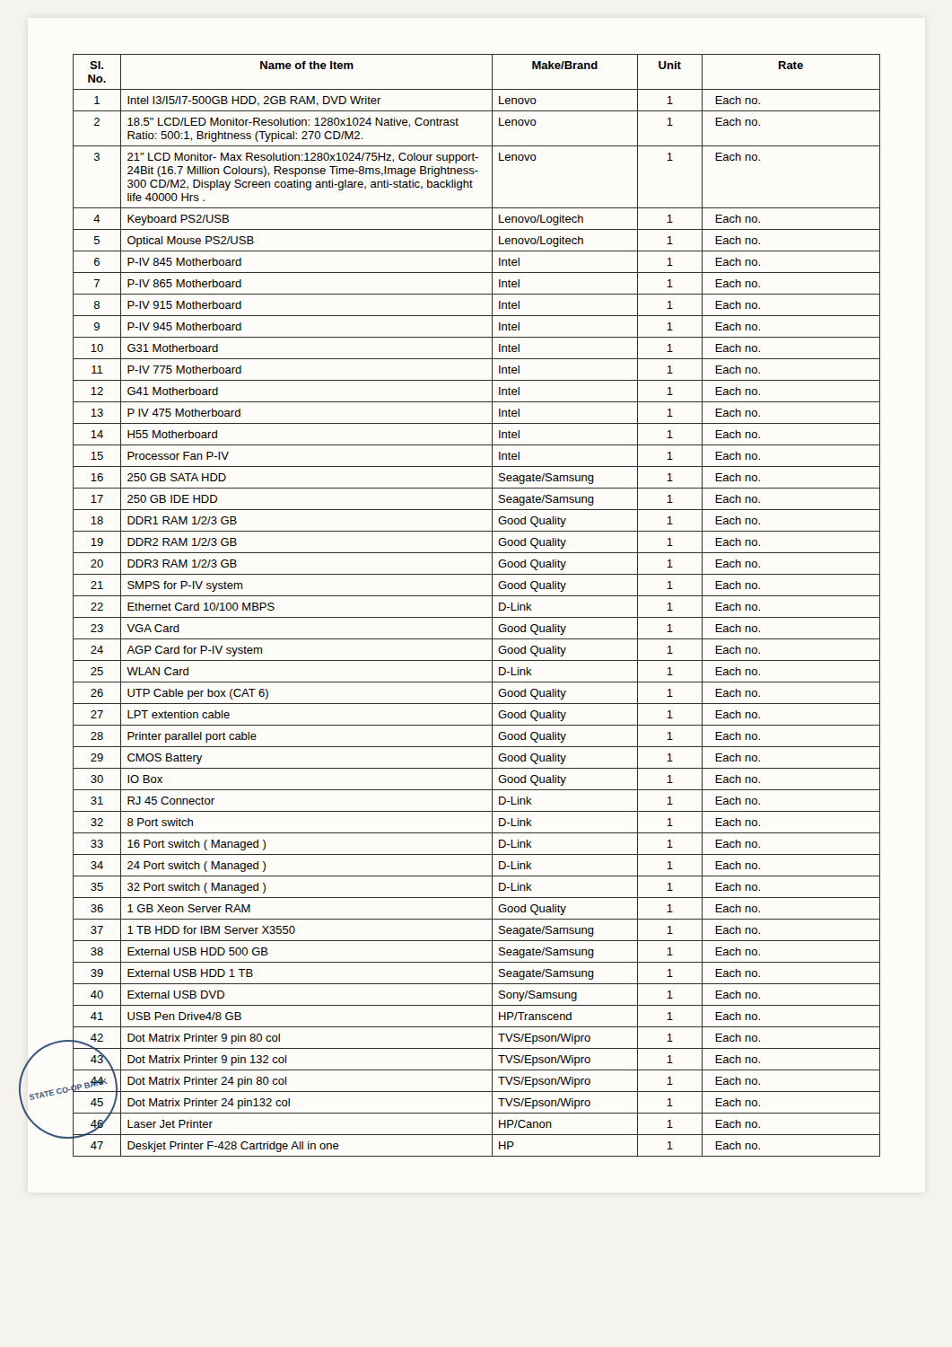| Sl. No. | Name of the Item | Make/Brand | Unit | Rate |
| --- | --- | --- | --- | --- |
| 1 | Intel I3/I5/I7-500GB HDD, 2GB RAM, DVD Writer | Lenovo | 1 | Each no. |
| 2 | 18.5" LCD/LED Monitor-Resolution: 1280x1024 Native, Contrast Ratio: 500:1, Brightness (Typical: 270 CD/M2. | Lenovo | 1 | Each no. |
| 3 | 21" LCD Monitor- Max Resolution:1280x1024/75Hz, Colour support-24Bit (16.7 Million Colours), Response Time-8ms,Image Brightness-300 CD/M2, Display Screen coating anti-glare, anti-static, backlight life 40000 Hrs . | Lenovo | 1 | Each no. |
| 4 | Keyboard PS2/USB | Lenovo/Logitech | 1 | Each no. |
| 5 | Optical Mouse PS2/USB | Lenovo/Logitech | 1 | Each no. |
| 6 | P-IV 845 Motherboard | Intel | 1 | Each no. |
| 7 | P-IV 865 Motherboard | Intel | 1 | Each no. |
| 8 | P-IV 915 Motherboard | Intel | 1 | Each no. |
| 9 | P-IV 945 Motherboard | Intel | 1 | Each no. |
| 10 | G31 Motherboard | Intel | 1 | Each no. |
| 11 | P-IV 775 Motherboard | Intel | 1 | Each no. |
| 12 | G41 Motherboard | Intel | 1 | Each no. |
| 13 | P IV 475 Motherboard | Intel | 1 | Each no. |
| 14 | H55 Motherboard | Intel | 1 | Each no. |
| 15 | Processor Fan P-IV | Intel | 1 | Each no. |
| 16 | 250 GB SATA HDD | Seagate/Samsung | 1 | Each no. |
| 17 | 250 GB IDE HDD | Seagate/Samsung | 1 | Each no. |
| 18 | DDR1 RAM 1/2/3 GB | Good Quality | 1 | Each no. |
| 19 | DDR2 RAM 1/2/3 GB | Good Quality | 1 | Each no. |
| 20 | DDR3 RAM 1/2/3 GB | Good Quality | 1 | Each no. |
| 21 | SMPS for P-IV system | Good Quality | 1 | Each no. |
| 22 | Ethernet Card 10/100 MBPS | D-Link | 1 | Each no. |
| 23 | VGA Card | Good Quality | 1 | Each no. |
| 24 | AGP Card for P-IV system | Good Quality | 1 | Each no. |
| 25 | WLAN Card | D-Link | 1 | Each no. |
| 26 | UTP Cable per box (CAT 6) | Good Quality | 1 | Each no. |
| 27 | LPT extention cable | Good Quality | 1 | Each no. |
| 28 | Printer parallel port cable | Good Quality | 1 | Each no. |
| 29 | CMOS Battery | Good Quality | 1 | Each no. |
| 30 | IO Box | Good Quality | 1 | Each no. |
| 31 | RJ 45 Connector | D-Link | 1 | Each no. |
| 32 | 8 Port switch | D-Link | 1 | Each no. |
| 33 | 16 Port switch ( Managed ) | D-Link | 1 | Each no. |
| 34 | 24 Port switch ( Managed ) | D-Link | 1 | Each no. |
| 35 | 32 Port switch ( Managed ) | D-Link | 1 | Each no. |
| 36 | 1 GB Xeon Server RAM | Good Quality | 1 | Each no. |
| 37 | 1 TB HDD for IBM Server X3550 | Seagate/Samsung | 1 | Each no. |
| 38 | External USB HDD 500 GB | Seagate/Samsung | 1 | Each no. |
| 39 | External USB HDD 1 TB | Seagate/Samsung | 1 | Each no. |
| 40 | External USB DVD | Sony/Samsung | 1 | Each no. |
| 41 | USB Pen Drive4/8 GB | HP/Transcend | 1 | Each no. |
| 42 | Dot Matrix Printer 9 pin 80 col | TVS/Epson/Wipro | 1 | Each no. |
| 43 | Dot Matrix Printer 9 pin 132 col | TVS/Epson/Wipro | 1 | Each no. |
| 44 | Dot Matrix Printer 24 pin 80 col | TVS/Epson/Wipro | 1 | Each no. |
| 45 | Dot Matrix Printer 24 pin132 col | TVS/Epson/Wipro | 1 | Each no. |
| 46 | Laser Jet Printer | HP/Canon | 1 | Each no. |
| 47 | Deskjet Printer F-428 Cartridge All in one | HP | 1 | Each no. |
STATE CO-OP BANK